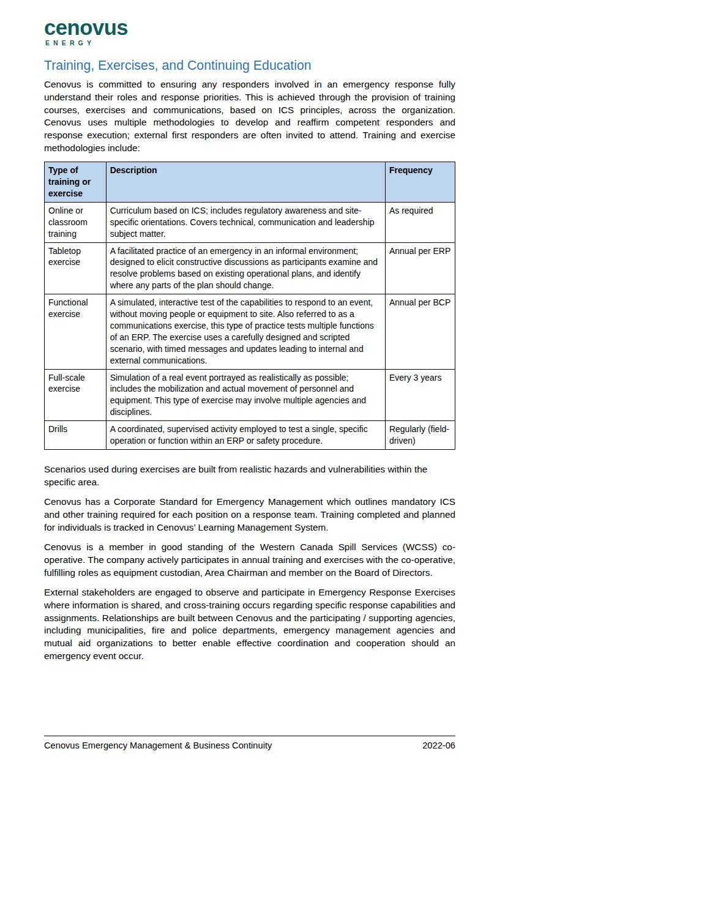cenovusENERGY
Training, Exercises, and Continuing Education
Cenovus is committed to ensuring any responders involved in an emergency response fully understand their roles and response priorities. This is achieved through the provision of training courses, exercises and communications, based on ICS principles, across the organization. Cenovus uses multiple methodologies to develop and reaffirm competent responders and response execution; external first responders are often invited to attend. Training and exercise methodologies include:
Training and exercise methodologies
| Type of training or exercise | Description | Frequency |
| --- | --- | --- |
| Online or classroom training | Curriculum based on ICS; includes regulatory awareness and site-specific orientations. Covers technical, communication and leadership subject matter. | As required |
| Tabletop exercise | A facilitated practice of an emergency in an informal environment; designed to elicit constructive discussions as participants examine and resolve problems based on existing operational plans, and identify where any parts of the plan should change. | Annual per ERP |
| Functional exercise | A simulated, interactive test of the capabilities to respond to an event, without moving people or equipment to site. Also referred to as a communications exercise, this type of practice tests multiple functions of an ERP. The exercise uses a carefully designed and scripted scenario, with timed messages and updates leading to internal and external communications. | Annual per BCP |
| Full-scale exercise | Simulation of a real event portrayed as realistically as possible; includes the mobilization and actual movement of personnel and equipment. This type of exercise may involve multiple agencies and disciplines. | Every 3 years |
| Drills | A coordinated, supervised activity employed to test a single, specific operation or function within an ERP or safety procedure. | Regularly (field-driven) |
Scenarios used during exercises are built from realistic hazards and vulnerabilities within the specific area.
Cenovus has a Corporate Standard for Emergency Management which outlines mandatory ICS and other training required for each position on a response team. Training completed and planned for individuals is tracked in Cenovus’ Learning Management System.
Cenovus is a member in good standing of the Western Canada Spill Services (WCSS) co-operative. The company actively participates in annual training and exercises with the co-operative, fulfilling roles as equipment custodian, Area Chairman and member on the Board of Directors.
External stakeholders are engaged to observe and participate in Emergency Response Exercises where information is shared, and cross-training occurs regarding specific response capabilities and assignments. Relationships are built between Cenovus and the participating / supporting agencies, including municipalities, fire and police departments, emergency management agencies and mutual aid organizations to better enable effective coordination and cooperation should an emergency event occur.
Cenovus Emergency Management & Business Continuity 2022-06